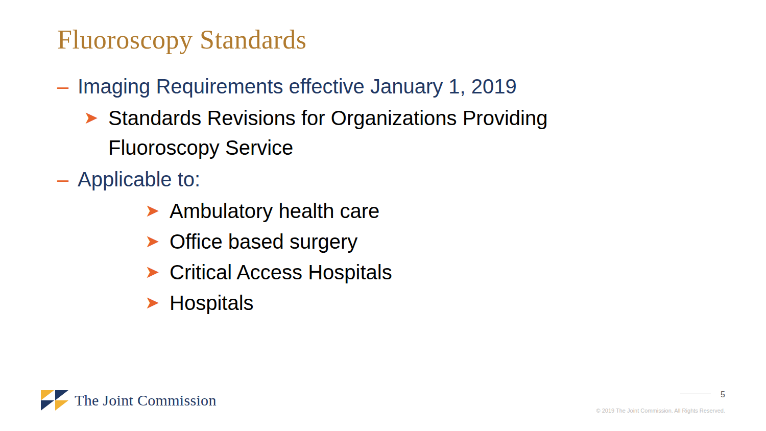Fluoroscopy Standards
Imaging Requirements effective January 1, 2019
Standards Revisions for Organizations Providing
Fluoroscopy Service
Applicable to:
Ambulatory health care
Office based surgery
Critical Access Hospitals
Hospitals
The Joint Commission
5
© 2019 The Joint Commission. All Rights Reserved.